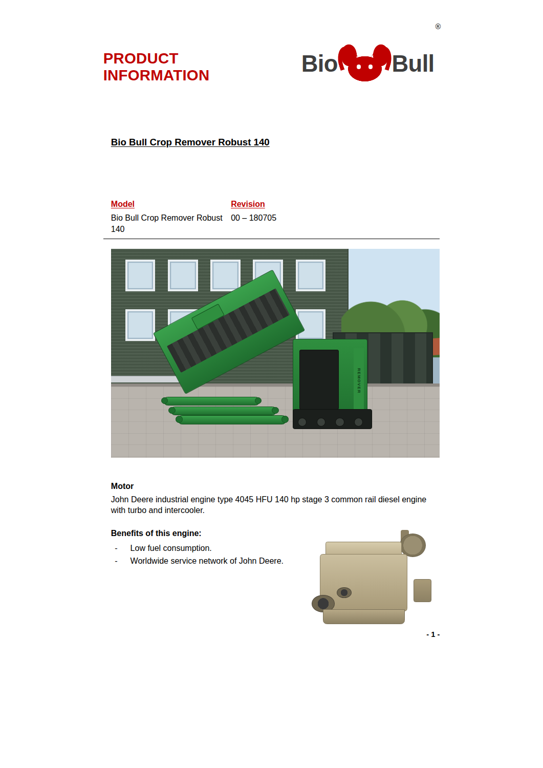PRODUCT INFORMATION
Bio Bull®
Bio Bull Crop Remover Robust 140
| Model | Revision |
| --- | --- |
| Bio Bull Crop Remover Robust 140 | 00 – 180705 |
REMOVER
Motor
John Deere industrial engine type 4045 HFU 140 hp stage 3 common rail diesel engine with turbo and intercooler.
Benefits of this engine:
Low fuel consumption.
Worldwide service network of John Deere.
- 1 -